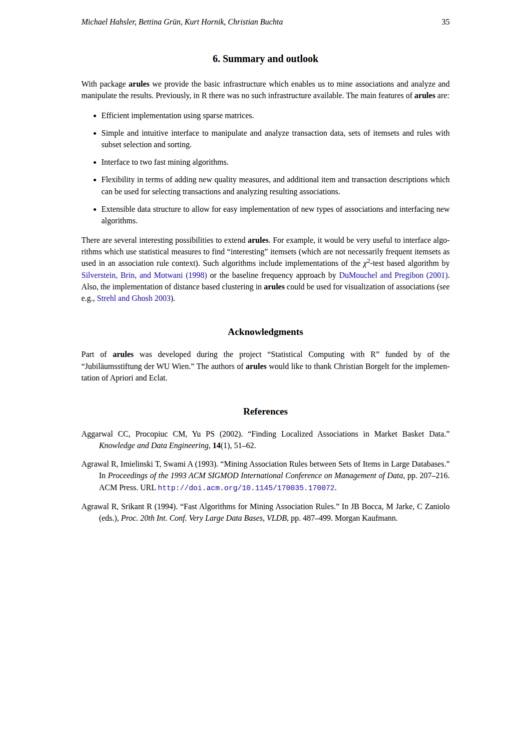Michael Hahsler, Bettina Grün, Kurt Hornik, Christian Buchta 35
6. Summary and outlook
With package arules we provide the basic infrastructure which enables us to mine associations and analyze and manipulate the results. Previously, in R there was no such infrastructure available. The main features of arules are:
Efficient implementation using sparse matrices.
Simple and intuitive interface to manipulate and analyze transaction data, sets of itemsets and rules with subset selection and sorting.
Interface to two fast mining algorithms.
Flexibility in terms of adding new quality measures, and additional item and transaction descriptions which can be used for selecting transactions and analyzing resulting associations.
Extensible data structure to allow for easy implementation of new types of associations and interfacing new algorithms.
There are several interesting possibilities to extend arules. For example, it would be very useful to interface algorithms which use statistical measures to find “interesting” itemsets (which are not necessarily frequent itemsets as used in an association rule context). Such algorithms include implementations of the χ2-test based algorithm by Silverstein, Brin, and Motwani (1998) or the baseline frequency approach by DuMouchel and Pregibon (2001). Also, the implementation of distance based clustering in arules could be used for visualization of associations (see e.g., Strehl and Ghosh 2003).
Acknowledgments
Part of arules was developed during the project “Statistical Computing with R” funded by of the “Jubiläumsstiftung der WU Wien.” The authors of arules would like to thank Christian Borgelt for the implementation of Apriori and Eclat.
References
Aggarwal CC, Procopiuc CM, Yu PS (2002). “Finding Localized Associations in Market Basket Data.” Knowledge and Data Engineering, 14(1), 51–62.
Agrawal R, Imielinski T, Swami A (1993). “Mining Association Rules between Sets of Items in Large Databases.” In Proceedings of the 1993 ACM SIGMOD International Conference on Management of Data, pp. 207–216. ACM Press. URL http://doi.acm.org/10.1145/170035.170072.
Agrawal R, Srikant R (1994). “Fast Algorithms for Mining Association Rules.” In JB Bocca, M Jarke, C Zaniolo (eds.), Proc. 20th Int. Conf. Very Large Data Bases, VLDB, pp. 487–499. Morgan Kaufmann.